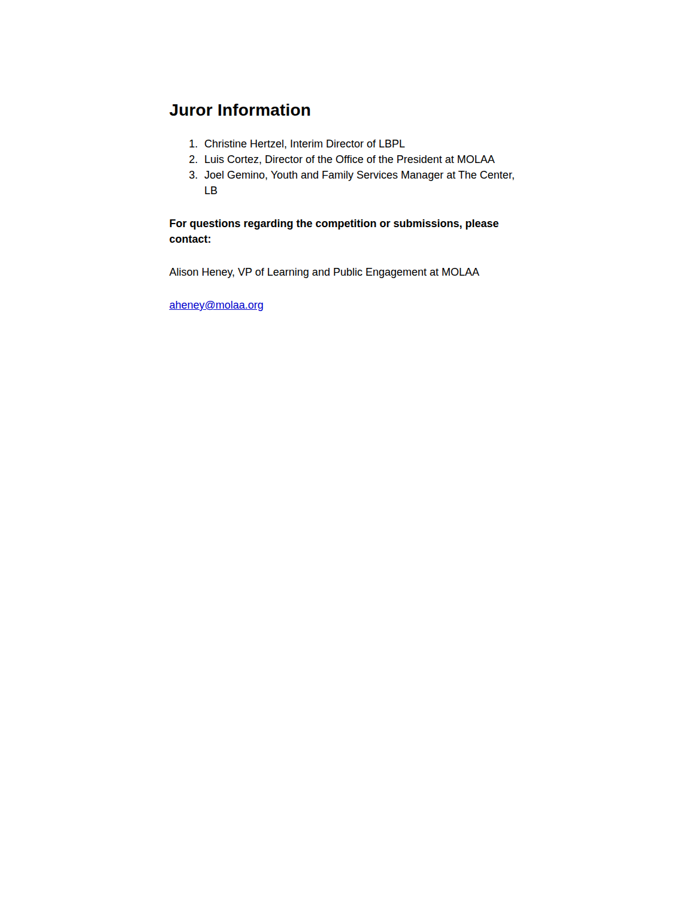Juror Information
Christine Hertzel, Interim Director of LBPL
Luis Cortez, Director of the Office of the President at MOLAA
Joel Gemino, Youth and Family Services Manager at The Center, LB
For questions regarding the competition or submissions, please contact:
Alison Heney, VP of Learning and Public Engagement at MOLAA
aheney@molaa.org